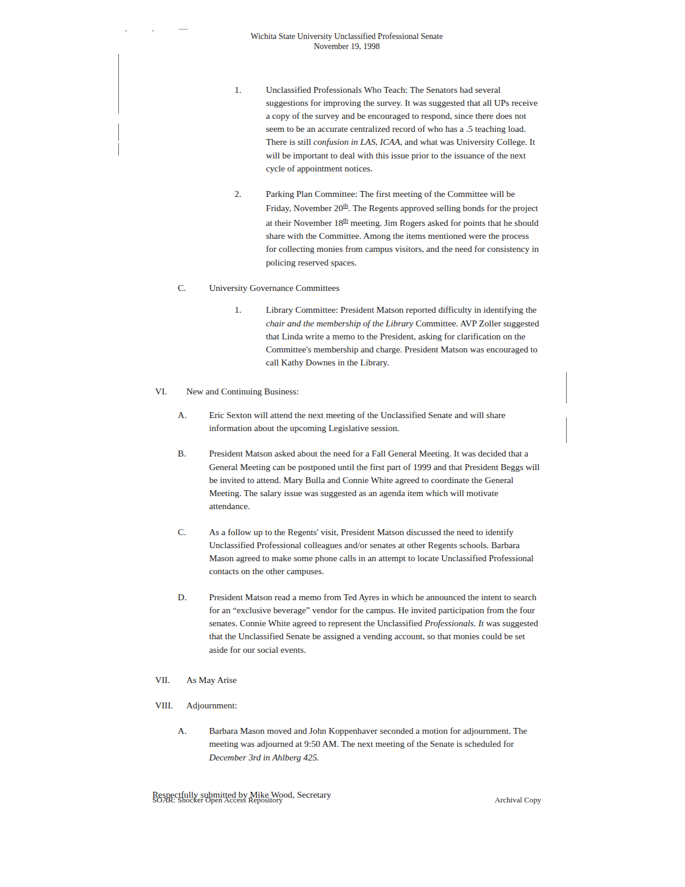. . —
Wichita State University Unclassified Professional Senate
November 19, 1998
1.
Unclassified Professionals Who Teach: The Senators had several suggestions for improving the survey. It was suggested that all UPs receive a copy of the survey and be encouraged to respond, since there does not seem to be an accurate centralized record of who has a .5 teaching load. There is still confusion in LAS, ICAA, and what was University College. It will be important to deal with this issue prior to the issuance of the next cycle of appointment notices.
2.
Parking Plan Committee: The first meeting of the Committee will be Friday, November 20th. The Regents approved selling bonds for the project at their November 18th meeting. Jim Rogers asked for points that he should share with the Committee. Among the items mentioned were the process for collecting monies from campus visitors, and the need for consistency in policing reserved spaces.
C.
University Governance Committees
1.
Library Committee: President Matson reported difficulty in identifying the chair and the membership of the Library Committee. AVP Zoller suggested that Linda write a memo to the President, asking for clarification on the Committee's membership and charge. President Matson was encouraged to call Kathy Downes in the Library.
VI.
New and Continuing Business:
A.
Eric Sexton will attend the next meeting of the Unclassified Senate and will share information about the upcoming Legislative session.
B.
President Matson asked about the need for a Fall General Meeting. It was decided that a General Meeting can be postponed until the first part of 1999 and that President Beggs will be invited to attend. Mary Bulla and Connie White agreed to coordinate the General Meeting. The salary issue was suggested as an agenda item which will motivate attendance.
C.
As a follow up to the Regents' visit, President Matson discussed the need to identify Unclassified Professional colleagues and/or senates at other Regents schools. Barbara Mason agreed to make some phone calls in an attempt to locate Unclassified Professional contacts on the other campuses.
D.
President Matson read a memo from Ted Ayres in which he announced the intent to search for an “exclusive beverage” vendor for the campus. He invited participation from the four senates. Connie White agreed to represent the Unclassified Professionals. It was suggested that the Unclassified Senate be assigned a vending account, so that monies could be set aside for our social events.
VII.
As May Arise
VIII.
Adjournment:
A.
Barbara Mason moved and John Koppenhaver seconded a motion for adjournment. The meeting was adjourned at 9:50 AM. The next meeting of the Senate is scheduled for December 3rd in Ahlberg 425.
Respectfully submitted by Mike Wood, Secretary
SOAR: Shocker Open Access Repository Archival Copy